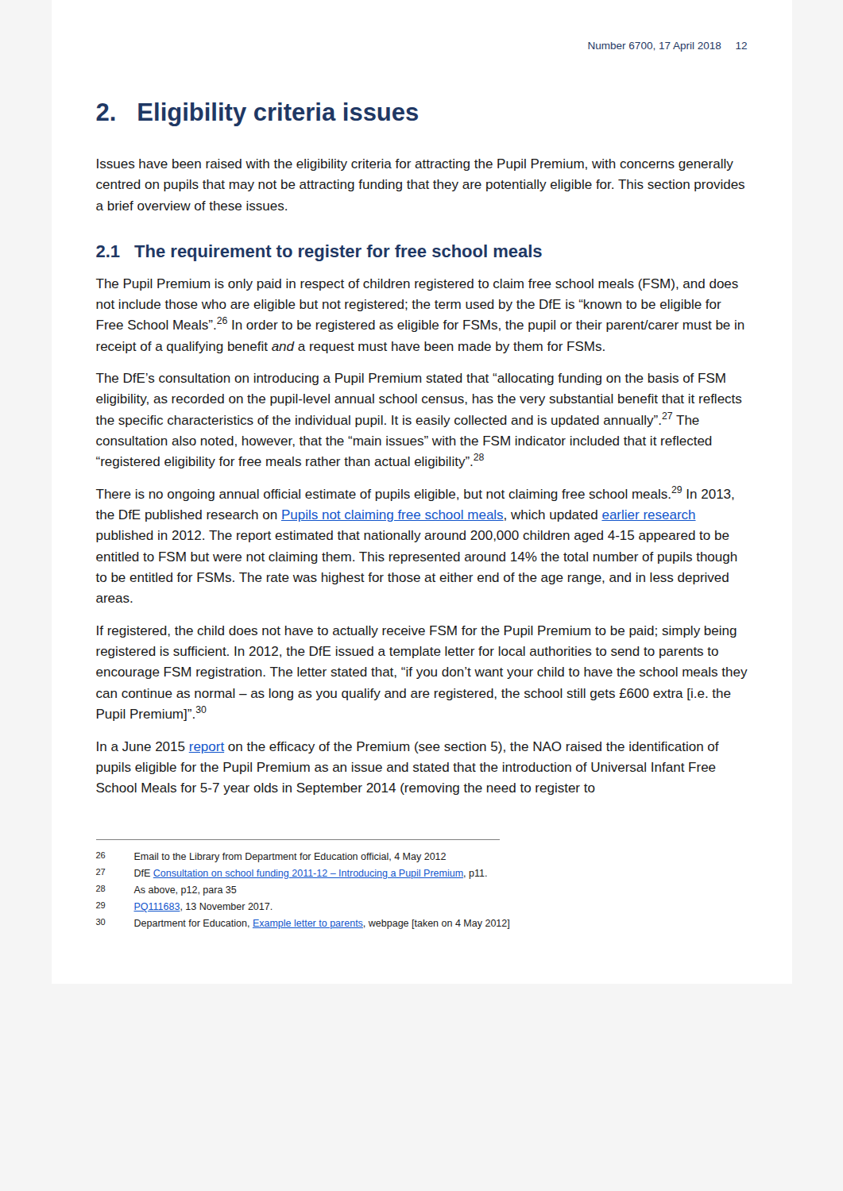Number 6700, 17 April 2018 12
2. Eligibility criteria issues
Issues have been raised with the eligibility criteria for attracting the Pupil Premium, with concerns generally centred on pupils that may not be attracting funding that they are potentially eligible for. This section provides a brief overview of these issues.
2.1 The requirement to register for free school meals
The Pupil Premium is only paid in respect of children registered to claim free school meals (FSM), and does not include those who are eligible but not registered; the term used by the DfE is “known to be eligible for Free School Meals”.26 In order to be registered as eligible for FSMs, the pupil or their parent/carer must be in receipt of a qualifying benefit and a request must have been made by them for FSMs.
The DfE’s consultation on introducing a Pupil Premium stated that “allocating funding on the basis of FSM eligibility, as recorded on the pupil-level annual school census, has the very substantial benefit that it reflects the specific characteristics of the individual pupil. It is easily collected and is updated annually”.27 The consultation also noted, however, that the “main issues” with the FSM indicator included that it reflected “registered eligibility for free meals rather than actual eligibility”.28
There is no ongoing annual official estimate of pupils eligible, but not claiming free school meals.29 In 2013, the DfE published research on Pupils not claiming free school meals, which updated earlier research published in 2012. The report estimated that nationally around 200,000 children aged 4-15 appeared to be entitled to FSM but were not claiming them. This represented around 14% the total number of pupils though to be entitled for FSMs. The rate was highest for those at either end of the age range, and in less deprived areas.
If registered, the child does not have to actually receive FSM for the Pupil Premium to be paid; simply being registered is sufficient. In 2012, the DfE issued a template letter for local authorities to send to parents to encourage FSM registration. The letter stated that, “if you don’t want your child to have the school meals they can continue as normal – as long as you qualify and are registered, the school still gets £600 extra [i.e. the Pupil Premium]”.30
In a June 2015 report on the efficacy of the Premium (see section 5), the NAO raised the identification of pupils eligible for the Pupil Premium as an issue and stated that the introduction of Universal Infant Free School Meals for 5-7 year olds in September 2014 (removing the need to register to
26 Email to the Library from Department for Education official, 4 May 2012
27 DfE Consultation on school funding 2011-12 – Introducing a Pupil Premium, p11.
28 As above, p12, para 35
29 PQ111683, 13 November 2017.
30 Department for Education, Example letter to parents, webpage [taken on 4 May 2012]